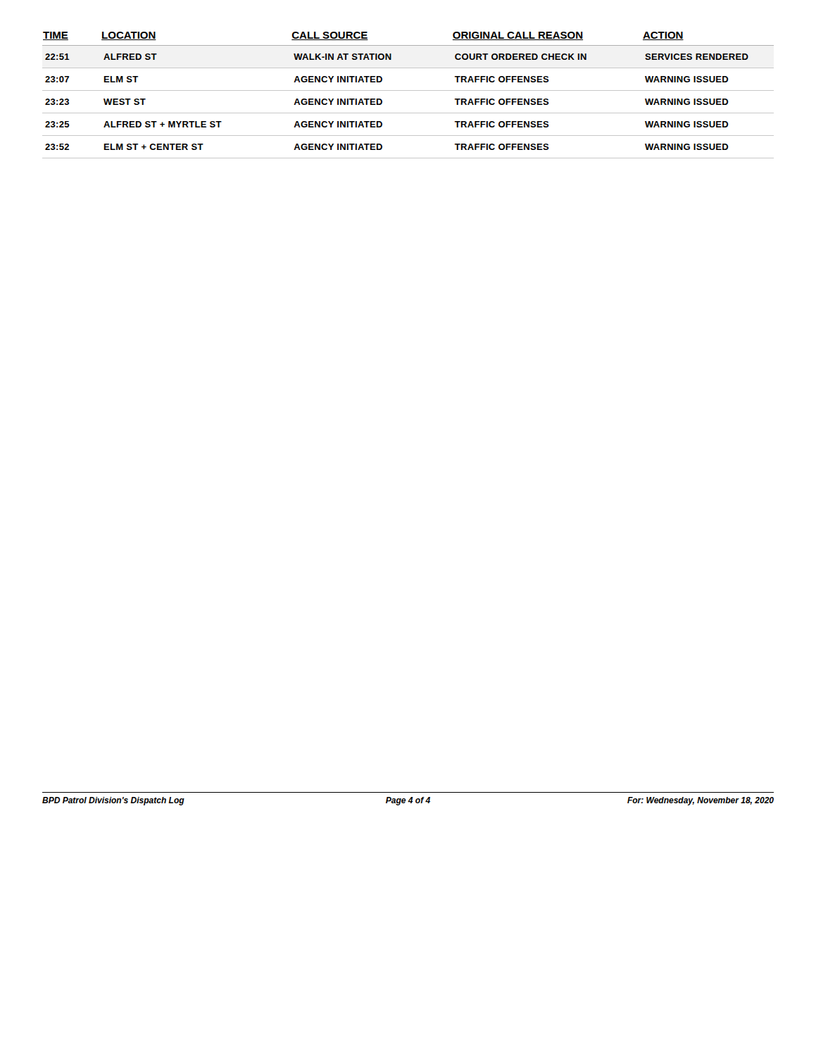| TIME | LOCATION | CALL SOURCE | ORIGINAL CALL REASON | ACTION |
| --- | --- | --- | --- | --- |
| 22:51 | ALFRED ST | WALK-IN AT STATION | COURT ORDERED CHECK IN | SERVICES RENDERED |
| 23:07 | ELM ST | AGENCY INITIATED | TRAFFIC OFFENSES | WARNING ISSUED |
| 23:23 | WEST ST | AGENCY INITIATED | TRAFFIC OFFENSES | WARNING ISSUED |
| 23:25 | ALFRED ST + MYRTLE ST | AGENCY INITIATED | TRAFFIC OFFENSES | WARNING ISSUED |
| 23:52 | ELM ST + CENTER ST | AGENCY INITIATED | TRAFFIC OFFENSES | WARNING ISSUED |
BPD Patrol Division's Dispatch Log
Page 4 of 4
For: Wednesday, November 18, 2020